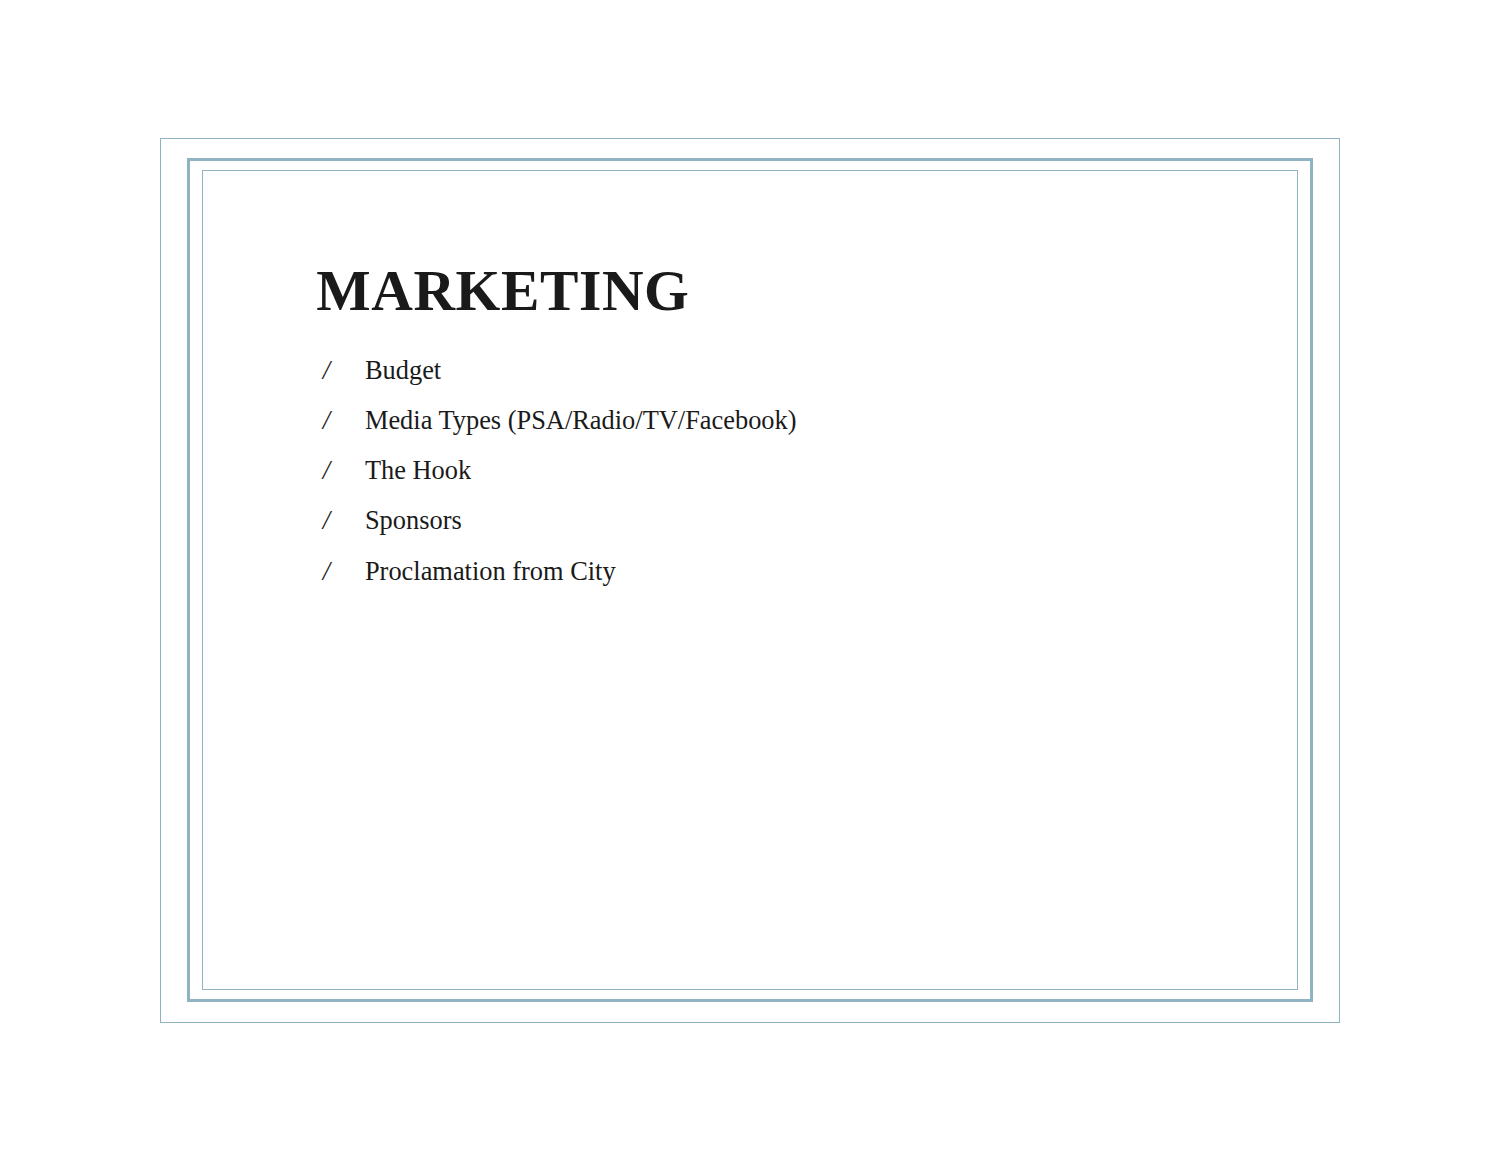MARKETING
/Budget
/Media Types (PSA/Radio/TV/Facebook)
/The Hook
/Sponsors
/Proclamation from City